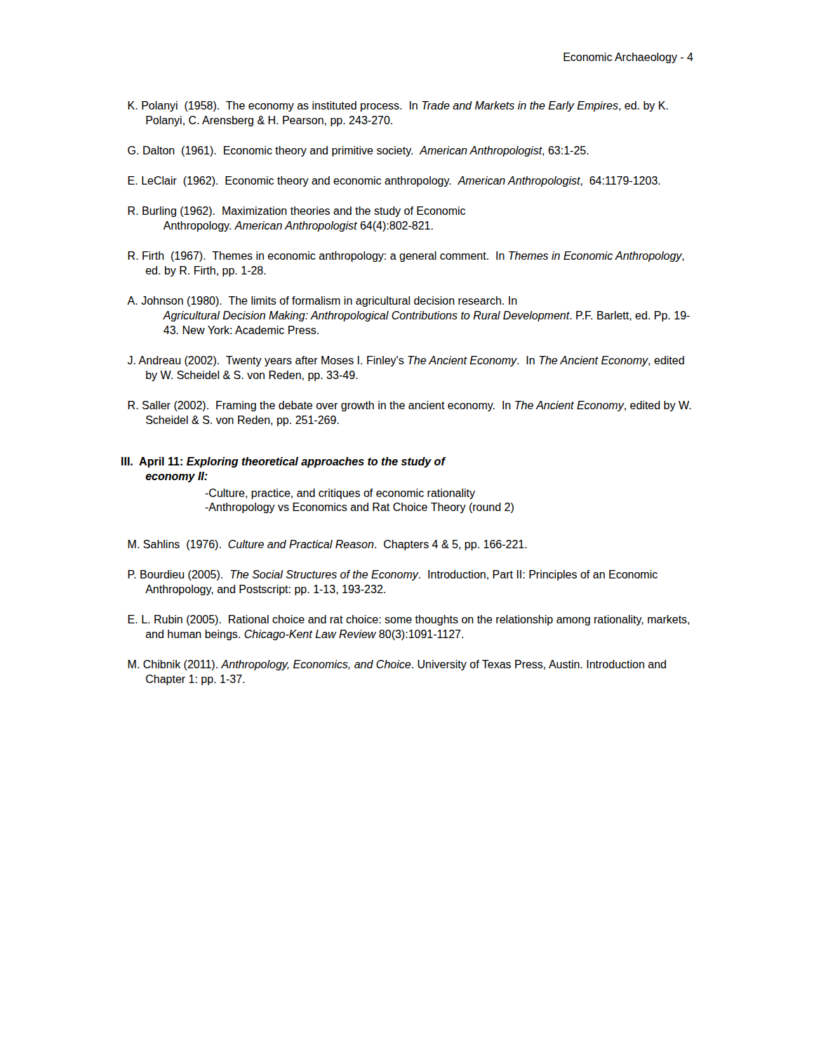Economic Archaeology - 4
K. Polanyi (1958). The economy as instituted process. In Trade and Markets in the Early Empires, ed. by K. Polanyi, C. Arensberg & H. Pearson, pp. 243-270.
G. Dalton (1961). Economic theory and primitive society. American Anthropologist, 63:1-25.
E. LeClair (1962). Economic theory and economic anthropology. American Anthropologist, 64:1179-1203.
R. Burling (1962). Maximization theories and the study of Economic Anthropology. American Anthropologist 64(4):802-821.
R. Firth (1967). Themes in economic anthropology: a general comment. In Themes in Economic Anthropology, ed. by R. Firth, pp. 1-28.
A. Johnson (1980). The limits of formalism in agricultural decision research. In Agricultural Decision Making: Anthropological Contributions to Rural Development. P.F. Barlett, ed. Pp. 19-43. New York: Academic Press.
J. Andreau (2002). Twenty years after Moses I. Finley's The Ancient Economy. In The Ancient Economy, edited by W. Scheidel & S. von Reden, pp. 33-49.
R. Saller (2002). Framing the debate over growth in the ancient economy. In The Ancient Economy, edited by W. Scheidel & S. von Reden, pp. 251-269.
III. April 11: Exploring theoretical approaches to the study of economy II:
-Culture, practice, and critiques of economic rationality
-Anthropology vs Economics and Rat Choice Theory (round 2)
M. Sahlins (1976). Culture and Practical Reason. Chapters 4 & 5, pp. 166-221.
P. Bourdieu (2005). The Social Structures of the Economy. Introduction, Part II: Principles of an Economic Anthropology, and Postscript: pp. 1-13, 193-232.
E. L. Rubin (2005). Rational choice and rat choice: some thoughts on the relationship among rationality, markets, and human beings. Chicago-Kent Law Review 80(3):1091-1127.
M. Chibnik (2011). Anthropology, Economics, and Choice. University of Texas Press, Austin. Introduction and Chapter 1: pp. 1-37.